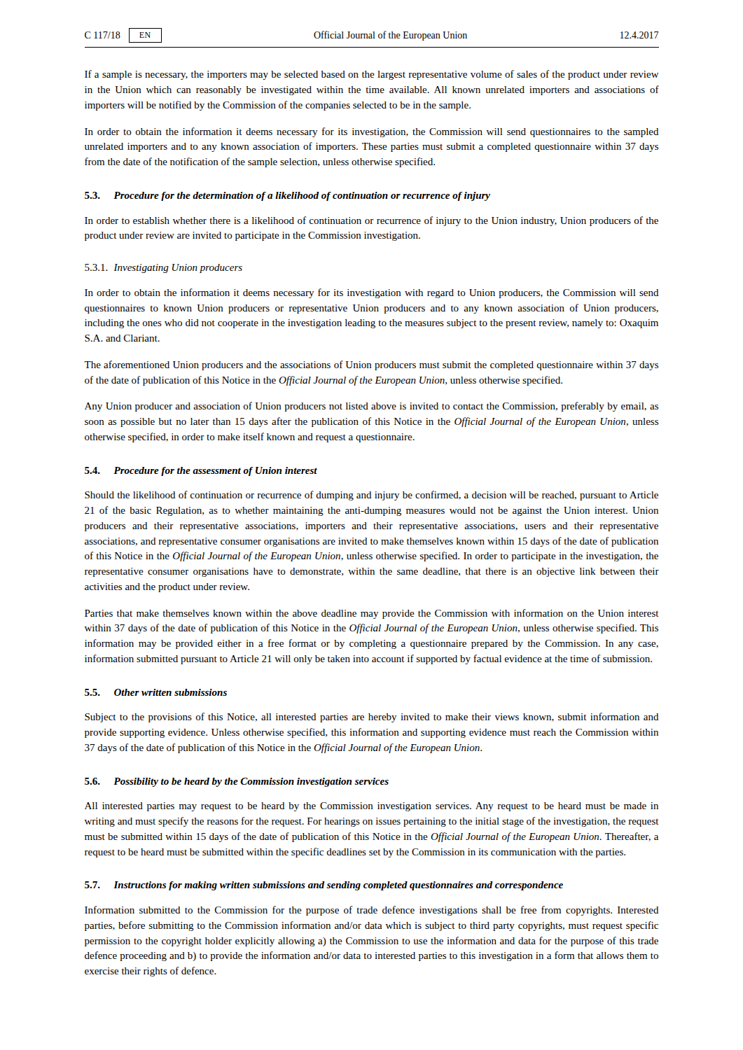C 117/18 EN Official Journal of the European Union 12.4.2017
If a sample is necessary, the importers may be selected based on the largest representative volume of sales of the product under review in the Union which can reasonably be investigated within the time available. All known unrelated importers and associations of importers will be notified by the Commission of the companies selected to be in the sample.
In order to obtain the information it deems necessary for its investigation, the Commission will send questionnaires to the sampled unrelated importers and to any known association of importers. These parties must submit a completed questionnaire within 37 days from the date of the notification of the sample selection, unless otherwise specified.
5.3. Procedure for the determination of a likelihood of continuation or recurrence of injury
In order to establish whether there is a likelihood of continuation or recurrence of injury to the Union industry, Union producers of the product under review are invited to participate in the Commission investigation.
5.3.1. Investigating Union producers
In order to obtain the information it deems necessary for its investigation with regard to Union producers, the Commission will send questionnaires to known Union producers or representative Union producers and to any known association of Union producers, including the ones who did not cooperate in the investigation leading to the measures subject to the present review, namely to: Oxaquim S.A. and Clariant.
The aforementioned Union producers and the associations of Union producers must submit the completed questionnaire within 37 days of the date of publication of this Notice in the Official Journal of the European Union, unless otherwise specified.
Any Union producer and association of Union producers not listed above is invited to contact the Commission, preferably by email, as soon as possible but no later than 15 days after the publication of this Notice in the Official Journal of the European Union, unless otherwise specified, in order to make itself known and request a questionnaire.
5.4. Procedure for the assessment of Union interest
Should the likelihood of continuation or recurrence of dumping and injury be confirmed, a decision will be reached, pursuant to Article 21 of the basic Regulation, as to whether maintaining the anti-dumping measures would not be against the Union interest. Union producers and their representative associations, importers and their representative associations, users and their representative associations, and representative consumer organisations are invited to make themselves known within 15 days of the date of publication of this Notice in the Official Journal of the European Union, unless otherwise specified. In order to participate in the investigation, the representative consumer organisations have to demonstrate, within the same deadline, that there is an objective link between their activities and the product under review.
Parties that make themselves known within the above deadline may provide the Commission with information on the Union interest within 37 days of the date of publication of this Notice in the Official Journal of the European Union, unless otherwise specified. This information may be provided either in a free format or by completing a questionnaire prepared by the Commission. In any case, information submitted pursuant to Article 21 will only be taken into account if supported by factual evidence at the time of submission.
5.5. Other written submissions
Subject to the provisions of this Notice, all interested parties are hereby invited to make their views known, submit information and provide supporting evidence. Unless otherwise specified, this information and supporting evidence must reach the Commission within 37 days of the date of publication of this Notice in the Official Journal of the European Union.
5.6. Possibility to be heard by the Commission investigation services
All interested parties may request to be heard by the Commission investigation services. Any request to be heard must be made in writing and must specify the reasons for the request. For hearings on issues pertaining to the initial stage of the investigation, the request must be submitted within 15 days of the date of publication of this Notice in the Official Journal of the European Union. Thereafter, a request to be heard must be submitted within the specific deadlines set by the Commission in its communication with the parties.
5.7. Instructions for making written submissions and sending completed questionnaires and correspondence
Information submitted to the Commission for the purpose of trade defence investigations shall be free from copyrights. Interested parties, before submitting to the Commission information and/or data which is subject to third party copyrights, must request specific permission to the copyright holder explicitly allowing a) the Commission to use the information and data for the purpose of this trade defence proceeding and b) to provide the information and/or data to interested parties to this investigation in a form that allows them to exercise their rights of defence.